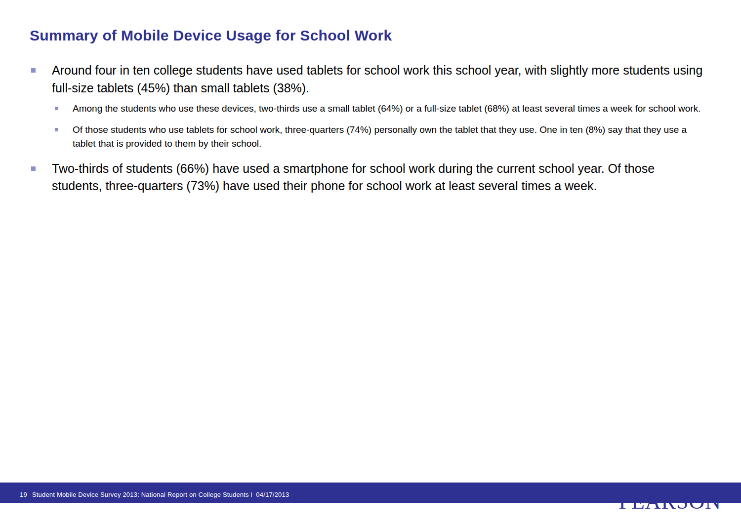Summary of Mobile Device Usage for School Work
Around four in ten college students have used tablets for school work this school year, with slightly more students using full-size tablets (45%) than small tablets (38%).
Among the students who use these devices, two-thirds use a small tablet (64%) or a full-size tablet (68%) at least several times a week for school work.
Of those students who use tablets for school work, three-quarters (74%) personally own the tablet that they use. One in ten (8%) say that they use a tablet that is provided to them by their school.
Two-thirds of students (66%) have used a smartphone for school work during the current school year. Of those students, three-quarters (73%) have used their phone for school work at least several times a week.
19 Student Mobile Device Survey 2013: National Report on College Students l 04/17/2013
PEARSON